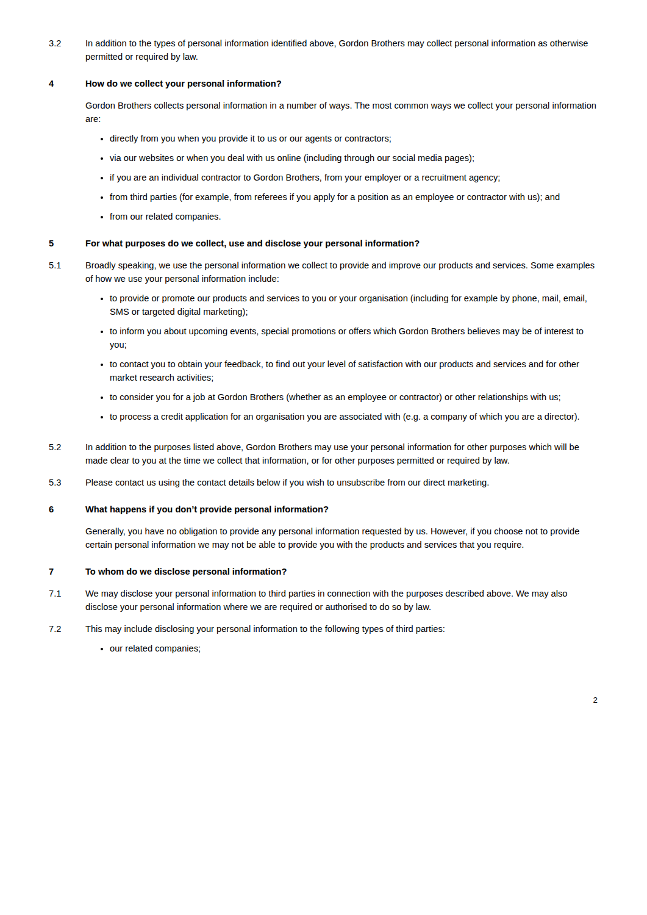3.2
In addition to the types of personal information identified above, Gordon Brothers may collect personal information as otherwise permitted or required by law.
4
How do we collect your personal information?
Gordon Brothers collects personal information in a number of ways. The most common ways we collect your personal information are:
directly from you when you provide it to us or our agents or contractors;
via our websites or when you deal with us online (including through our social media pages);
if you are an individual contractor to Gordon Brothers, from your employer or a recruitment agency;
from third parties (for example, from referees if you apply for a position as an employee or contractor with us); and
from our related companies.
5
For what purposes do we collect, use and disclose your personal information?
5.1
Broadly speaking, we use the personal information we collect to provide and improve our products and services. Some examples of how we use your personal information include:
to provide or promote our products and services to you or your organisation (including for example by phone, mail, email, SMS or targeted digital marketing);
to inform you about upcoming events, special promotions or offers which Gordon Brothers believes may be of interest to you;
to contact you to obtain your feedback, to find out your level of satisfaction with our products and services and for other market research activities;
to consider you for a job at Gordon Brothers (whether as an employee or contractor) or other relationships with us;
to process a credit application for an organisation you are associated with (e.g. a company of which you are a director).
5.2
In addition to the purposes listed above, Gordon Brothers may use your personal information for other purposes which will be made clear to you at the time we collect that information, or for other purposes permitted or required by law.
5.3
Please contact us using the contact details below if you wish to unsubscribe from our direct marketing.
6
What happens if you don’t provide personal information?
Generally, you have no obligation to provide any personal information requested by us. However, if you choose not to provide certain personal information we may not be able to provide you with the products and services that you require.
7
To whom do we disclose personal information?
7.1
We may disclose your personal information to third parties in connection with the purposes described above. We may also disclose your personal information where we are required or authorised to do so by law.
7.2
This may include disclosing your personal information to the following types of third parties:
our related companies;
2